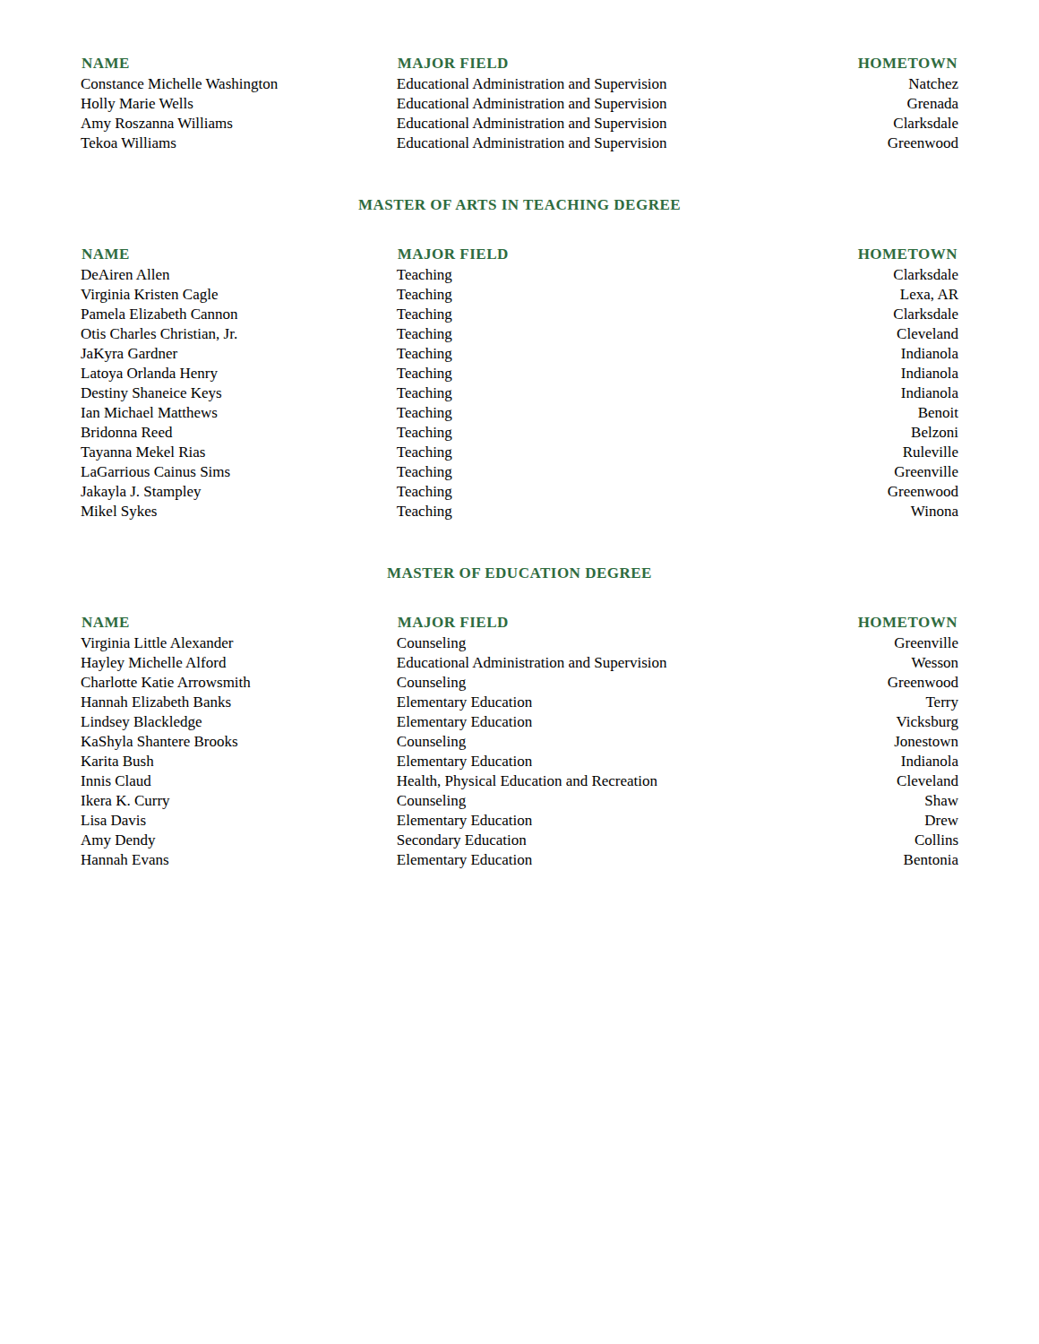| NAME | MAJOR FIELD | HOMETOWN |
| --- | --- | --- |
| Constance Michelle Washington | Educational Administration and Supervision | Natchez |
| Holly Marie Wells | Educational Administration and Supervision | Grenada |
| Amy Roszanna Williams | Educational Administration and Supervision | Clarksdale |
| Tekoa Williams | Educational Administration and Supervision | Greenwood |
MASTER OF ARTS IN TEACHING DEGREE
| NAME | MAJOR FIELD | HOMETOWN |
| --- | --- | --- |
| DeAiren Allen | Teaching | Clarksdale |
| Virginia Kristen Cagle | Teaching | Lexa, AR |
| Pamela Elizabeth Cannon | Teaching | Clarksdale |
| Otis Charles Christian, Jr. | Teaching | Cleveland |
| JaKyra Gardner | Teaching | Indianola |
| Latoya Orlanda Henry | Teaching | Indianola |
| Destiny Shaneice Keys | Teaching | Indianola |
| Ian Michael Matthews | Teaching | Benoit |
| Bridonna Reed | Teaching | Belzoni |
| Tayanna Mekel Rias | Teaching | Ruleville |
| LaGarrious Cainus Sims | Teaching | Greenville |
| Jakayla J. Stampley | Teaching | Greenwood |
| Mikel Sykes | Teaching | Winona |
MASTER OF EDUCATION DEGREE
| NAME | MAJOR FIELD | HOMETOWN |
| --- | --- | --- |
| Virginia Little Alexander | Counseling | Greenville |
| Hayley Michelle Alford | Educational Administration and Supervision | Wesson |
| Charlotte Katie Arrowsmith | Counseling | Greenwood |
| Hannah Elizabeth Banks | Elementary Education | Terry |
| Lindsey Blackledge | Elementary Education | Vicksburg |
| KaShyla Shantere Brooks | Counseling | Jonestown |
| Karita Bush | Elementary Education | Indianola |
| Innis Claud | Health, Physical Education and Recreation | Cleveland |
| Ikera K. Curry | Counseling | Shaw |
| Lisa Davis | Elementary Education | Drew |
| Amy Dendy | Secondary Education | Collins |
| Hannah Evans | Elementary Education | Bentonia |